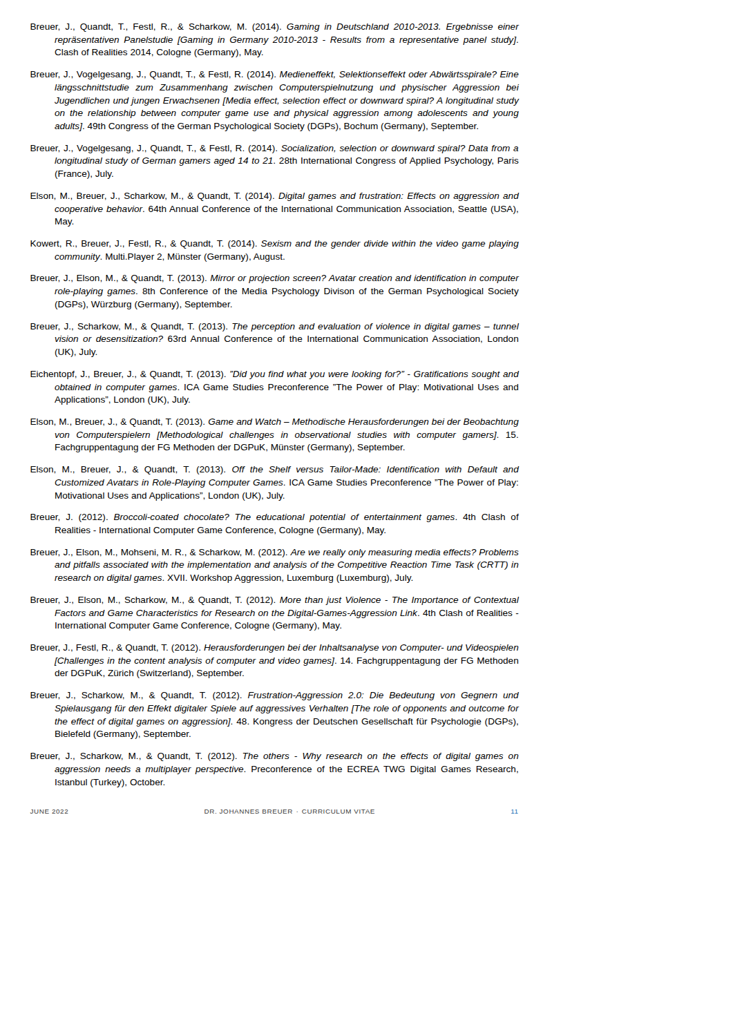Breuer, J., Quandt, T., Festl, R., & Scharkow, M. (2014). Gaming in Deutschland 2010-2013. Ergebnisse einer repräsentativen Panelstudie [Gaming in Germany 2010-2013 - Results from a representative panel study]. Clash of Realities 2014, Cologne (Germany), May.
Breuer, J., Vogelgesang, J., Quandt, T., & Festl, R. (2014). Medieneffekt, Selektionseffekt oder Abwärtsspirale? Eine längsschnittstudie zum Zusammenhang zwischen Computerspielnutzung und physischer Aggression bei Jugendlichen und jungen Erwachsenen [Media effect, selection effect or downward spiral? A longitudinal study on the relationship between computer game use and physical aggression among adolescents and young adults]. 49th Congress of the German Psychological Society (DGPs), Bochum (Germany), September.
Breuer, J., Vogelgesang, J., Quandt, T., & Festl, R. (2014). Socialization, selection or downward spiral? Data from a longitudinal study of German gamers aged 14 to 21. 28th International Congress of Applied Psychology, Paris (France), July.
Elson, M., Breuer, J., Scharkow, M., & Quandt, T. (2014). Digital games and frustration: Effects on aggression and cooperative behavior. 64th Annual Conference of the International Communication Association, Seattle (USA), May.
Kowert, R., Breuer, J., Festl, R., & Quandt, T. (2014). Sexism and the gender divide within the video game playing community. Multi.Player 2, Münster (Germany), August.
Breuer, J., Elson, M., & Quandt, T. (2013). Mirror or projection screen? Avatar creation and identification in computer role-playing games. 8th Conference of the Media Psychology Divison of the German Psychological Society (DGPs), Würzburg (Germany), September.
Breuer, J., Scharkow, M., & Quandt, T. (2013). The perception and evaluation of violence in digital games – tunnel vision or desensitization? 63rd Annual Conference of the International Communication Association, London (UK), July.
Eichentopf, J., Breuer, J., & Quandt, T. (2013). ”Did you find what you were looking for?” - Gratifications sought and obtained in computer games. ICA Game Studies Preconference ”The Power of Play: Motivational Uses and Applications”, London (UK), July.
Elson, M., Breuer, J., & Quandt, T. (2013). Game and Watch – Methodische Herausforderungen bei der Beobachtung von Computerspielern [Methodological challenges in observational studies with computer gamers]. 15. Fachgruppentagung der FG Methoden der DGPuK, Münster (Germany), September.
Elson, M., Breuer, J., & Quandt, T. (2013). Off the Shelf versus Tailor-Made: Identification with Default and Customized Avatars in Role-Playing Computer Games. ICA Game Studies Preconference ”The Power of Play: Motivational Uses and Applications”, London (UK), July.
Breuer, J. (2012). Broccoli-coated chocolate? The educational potential of entertainment games. 4th Clash of Realities - International Computer Game Conference, Cologne (Germany), May.
Breuer, J., Elson, M., Mohseni, M. R., & Scharkow, M. (2012). Are we really only measuring media effects? Problems and pitfalls associated with the implementation and analysis of the Competitive Reaction Time Task (CRTT) in research on digital games. XVII. Workshop Aggression, Luxemburg (Luxemburg), July.
Breuer, J., Elson, M., Scharkow, M., & Quandt, T. (2012). More than just Violence - The Importance of Contextual Factors and Game Characteristics for Research on the Digital-Games-Aggression Link. 4th Clash of Realities - International Computer Game Conference, Cologne (Germany), May.
Breuer, J., Festl, R., & Quandt, T. (2012). Herausforderungen bei der Inhaltsanalyse von Computer- und Videospielen [Challenges in the content analysis of computer and video games]. 14. Fachgruppentagung der FG Methoden der DGPuK, Zürich (Switzerland), September.
Breuer, J., Scharkow, M., & Quandt, T. (2012). Frustration-Aggression 2.0: Die Bedeutung von Gegnern und Spielausgang für den Effekt digitaler Spiele auf aggressives Verhalten [The role of opponents and outcome for the effect of digital games on aggression]. 48. Kongress der Deutschen Gesellschaft für Psychologie (DGPs), Bielefeld (Germany), September.
Breuer, J., Scharkow, M., & Quandt, T. (2012). The others - Why research on the effects of digital games on aggression needs a multiplayer perspective. Preconference of the ECREA TWG Digital Games Research, Istanbul (Turkey), October.
June 2022
Dr. Johannes Breuer·Curriculum Vitae
11